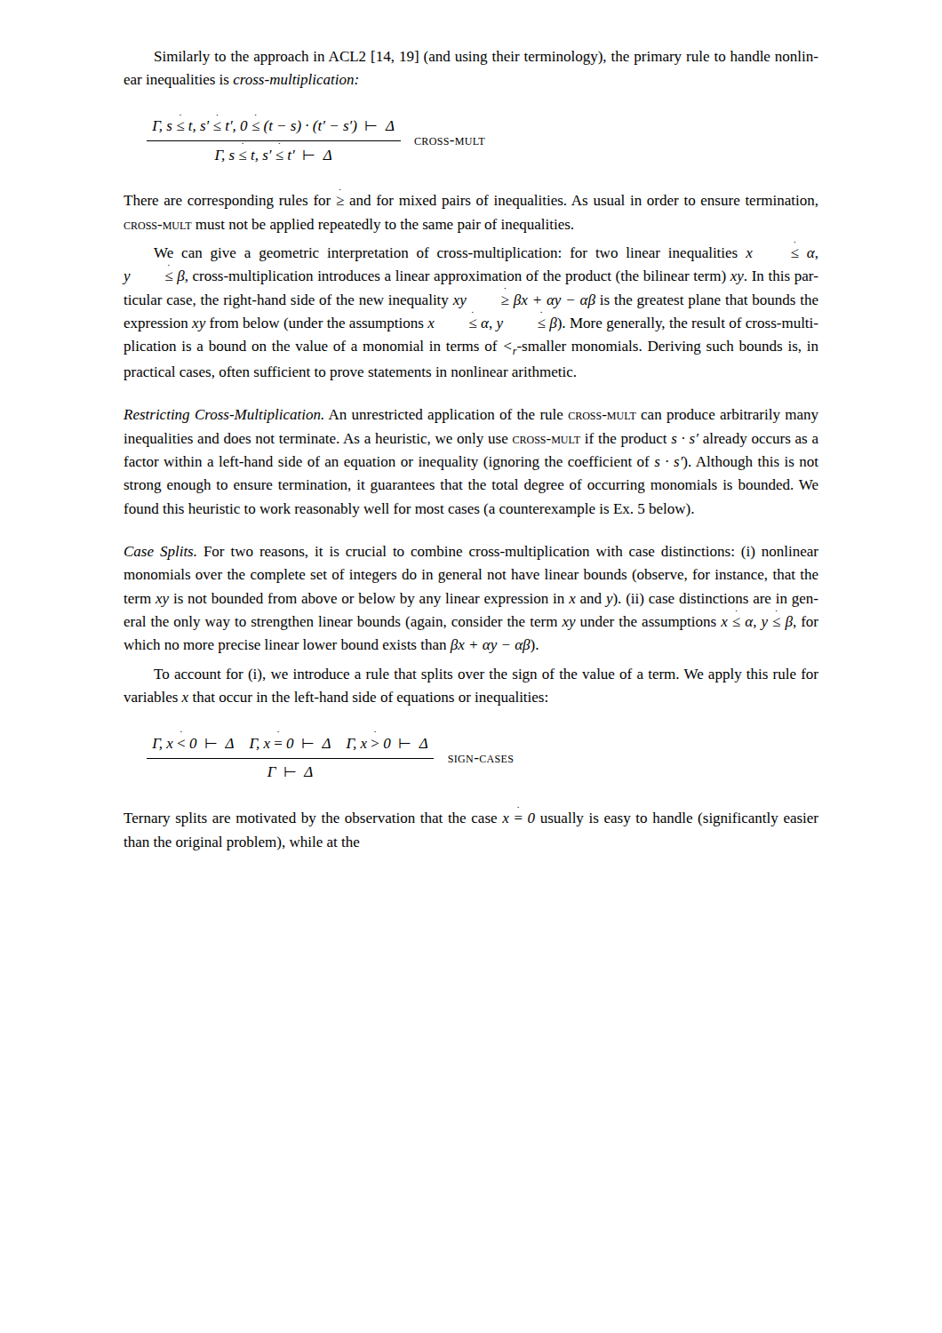Similarly to the approach in ACL2 [14, 19] (and using their terminology), the primary rule to handle nonlinear inequalities is cross-multiplication:
Γ, s .≤ t, s′ .≤ t′, 0 .≤ (t − s) · (t′ − s′) ⊢ Δ Γ, s .≤ t, s′ .≤ t′ ⊢ Δ cross-mult
There are corresponding rules for .≥ and for mixed pairs of inequalities. As usual in order to ensure termination, cross-mult must not be applied repeatedly to the same pair of inequalities.
We can give a geometric interpretation of cross-multiplication: for two linear inequalities x .≤ α, y .≤ β, cross-multiplication introduces a linear approximation of the product (the bilinear term) xy. In this particular case, the right-hand side of the new inequality xy .≥ βx + αy − αβ is the greatest plane that bounds the expression xy from below (under the assumptions x .≤ α, y .≤ β). More generally, the result of cross-multiplication is a bound on the value of a monomial in terms of <r-smaller monomials. Deriving such bounds is, in practical cases, often sufficient to prove statements in nonlinear arithmetic.
Restricting Cross-Multiplication. An unrestricted application of the rule cross-mult can produce arbitrarily many inequalities and does not terminate. As a heuristic, we only use cross-mult if the product s · s′ already occurs as a factor within a left-hand side of an equation or inequality (ignoring the coefficient of s · s′). Although this is not strong enough to ensure termination, it guarantees that the total degree of occurring monomials is bounded. We found this heuristic to work reasonably well for most cases (a counterexample is Ex. 5 below).
Case Splits. For two reasons, it is crucial to combine cross-multiplication with case distinctions: (i) nonlinear monomials over the complete set of integers do in general not have linear bounds (observe, for instance, that the term xy is not bounded from above or below by any linear expression in x and y). (ii) case distinctions are in general the only way to strengthen linear bounds (again, consider the term xy under the assumptions x .≤ α, y .≤ β, for which no more precise linear lower bound exists than βx + αy − αβ).
To account for (i), we introduce a rule that splits over the sign of the value of a term. We apply this rule for variables x that occur in the left-hand side of equations or inequalities:
Γ, x .< 0 ⊢ Δ Γ, x .= 0 ⊢ Δ Γ, x .> 0 ⊢ Δ Γ ⊢ Δ sign-cases
Ternary splits are motivated by the observation that the case x .= 0 usually is easy to handle (significantly easier than the original problem), while at the